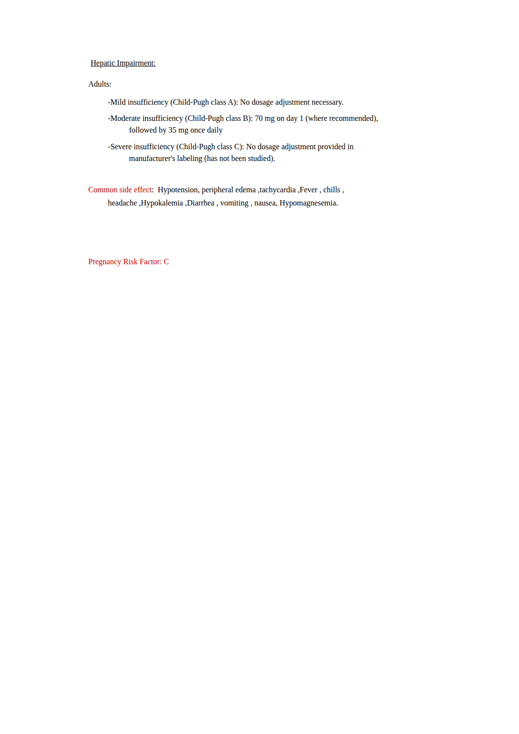Hepatic Impairment:
Adults:
-Mild insufficiency (Child-Pugh class A): No dosage adjustment necessary.
-Moderate insufficiency (Child-Pugh class B): 70 mg on day 1 (where recommended), followed by 35 mg once daily
-Severe insufficiency (Child-Pugh class C): No dosage adjustment provided in manufacturer's labeling (has not been studied).
Common side effect: Hypotension, peripheral edema ,tachycardia ,Fever , chills ,
headache ,Hypokalemia ,Diarrhea , vomiting , nausea, Hypomagnesemia.
Pregnancy Risk Factor: C